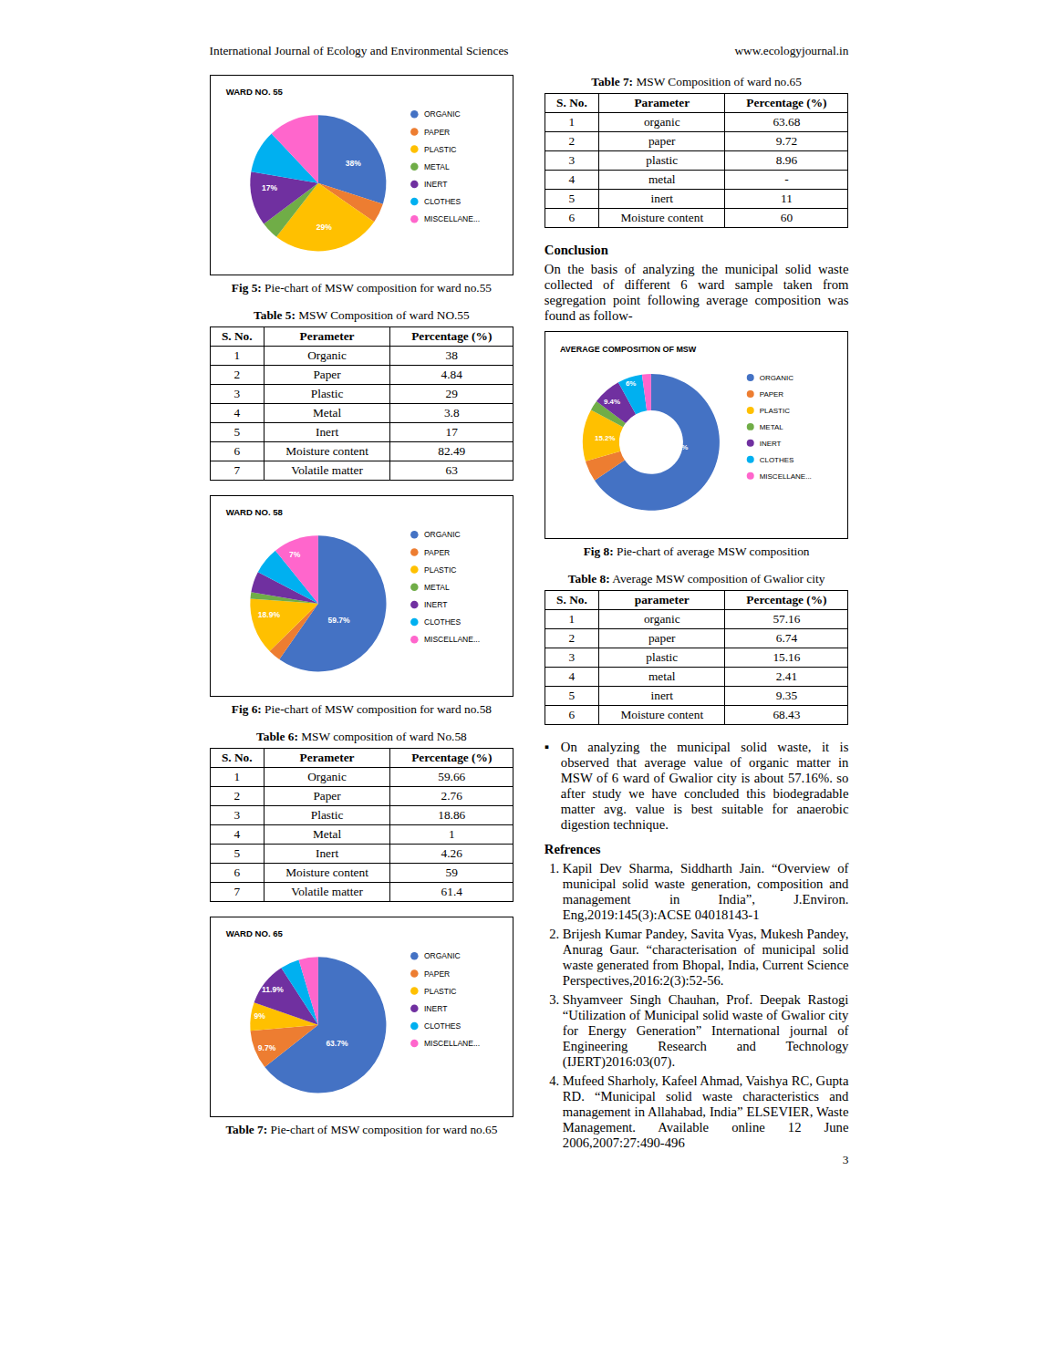International Journal of Ecology and Environmental Sciences
www.ecologyjournal.in
WARD NO. 55 38% 29% 17% ORGANIC PAPER PLASTIC METAL INERT CLOTHES MISCELLANE...
Fig 5: Pie-chart of MSW composition for ward no.55
Table 5: MSW Composition of ward NO.55
| S. No. | Perameter | Percentage (%) |
| --- | --- | --- |
| 1 | Organic | 38 |
| 2 | Paper | 4.84 |
| 3 | Plastic | 29 |
| 4 | Metal | 3.8 |
| 5 | Inert | 17 |
| 6 | Moisture content | 82.49 |
| 7 | Volatile matter | 63 |
WARD NO. 58 59.7% 18.9% 7% ORGANIC PAPER PLASTIC METAL INERT CLOTHES MISCELLANE...
Fig 6: Pie-chart of MSW composition for ward no.58
Table 6: MSW composition of ward No.58
| S. No. | Perameter | Percentage (%) |
| --- | --- | --- |
| 1 | Organic | 59.66 |
| 2 | Paper | 2.76 |
| 3 | Plastic | 18.86 |
| 4 | Metal | 1 |
| 5 | Inert | 4.26 |
| 6 | Moisture content | 59 |
| 7 | Volatile matter | 61.4 |
WARD NO. 65 63.7% 9.7% 9% 11.9% ORGANIC PAPER PLASTIC INERT CLOTHES MISCELLANE...
Table 7: Pie-chart of MSW composition for ward no.65
Table 7: MSW Composition of ward no.65
| S. No. | Parameter | Percentage (%) |
| --- | --- | --- |
| 1 | organic | 63.68 |
| 2 | paper | 9.72 |
| 3 | plastic | 8.96 |
| 4 | metal | - |
| 5 | inert | 11 |
| 6 | Moisture content | 60 |
Conclusion
On the basis of analyzing the municipal solid waste collected of different 6 ward sample taken from segregation point following average composition was found as follow-
AVERAGE COMPOSITION OF MSW 57.2% 15.2% 9.4% 6% ORGANIC PAPER PLASTIC METAL INERT CLOTHES MISCELLANE...
Fig 8: Pie-chart of average MSW composition
Table 8: Average MSW composition of Gwalior city
| S. No. | parameter | Percentage (%) |
| --- | --- | --- |
| 1 | organic | 57.16 |
| 2 | paper | 6.74 |
| 3 | plastic | 15.16 |
| 4 | metal | 2.41 |
| 5 | inert | 9.35 |
| 6 | Moisture content | 68.43 |
On analyzing the municipal solid waste, it is observed that average value of organic matter in MSW of 6 ward of Gwalior city is about 57.16%. so after study we have concluded this biodegradable matter avg. value is best suitable for anaerobic digestion technique.
Refrences
Kapil Dev Sharma, Siddharth Jain. “Overview of municipal solid waste generation, composition and management in India”, J.Environ. Eng,2019:145(3):ACSE 04018143-1
Brijesh Kumar Pandey, Savita Vyas, Mukesh Pandey, Anurag Gaur. “characterisation of municipal solid waste generated from Bhopal, India, Current Science Perspectives,2016:2(3):52-56.
Shyamveer Singh Chauhan, Prof. Deepak Rastogi “Utilization of Municipal solid waste of Gwalior city for Energy Generation” International journal of Engineering Research and Technology (IJERT)2016:03(07).
Mufeed Sharholy, Kafeel Ahmad, Vaishya RC, Gupta RD. “Municipal solid waste characteristics and management in Allahabad, India” ELSEVIER, Waste Management. Available online 12 June 2006,2007:27:490-496
3